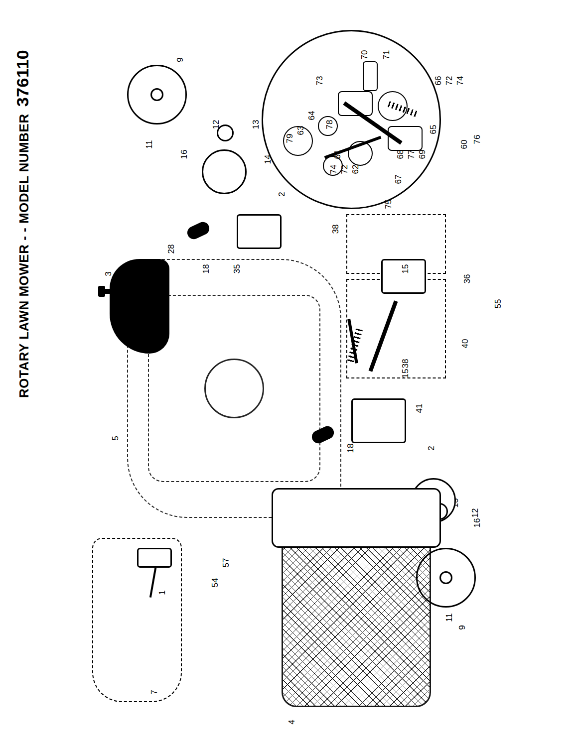ROTARY LAWN MOWER - - MODEL NUMBER 376110
70
71
73
66
72
74
64
63
79
78
61
62
72
74
68
77
69
65
60
76
67
75
9
11
16
12
13
14
2
18
35
38
28
3
5
15
36
55
40
15
38
41
18
2
14
13
12
16
11
9
57
54
4
1
7